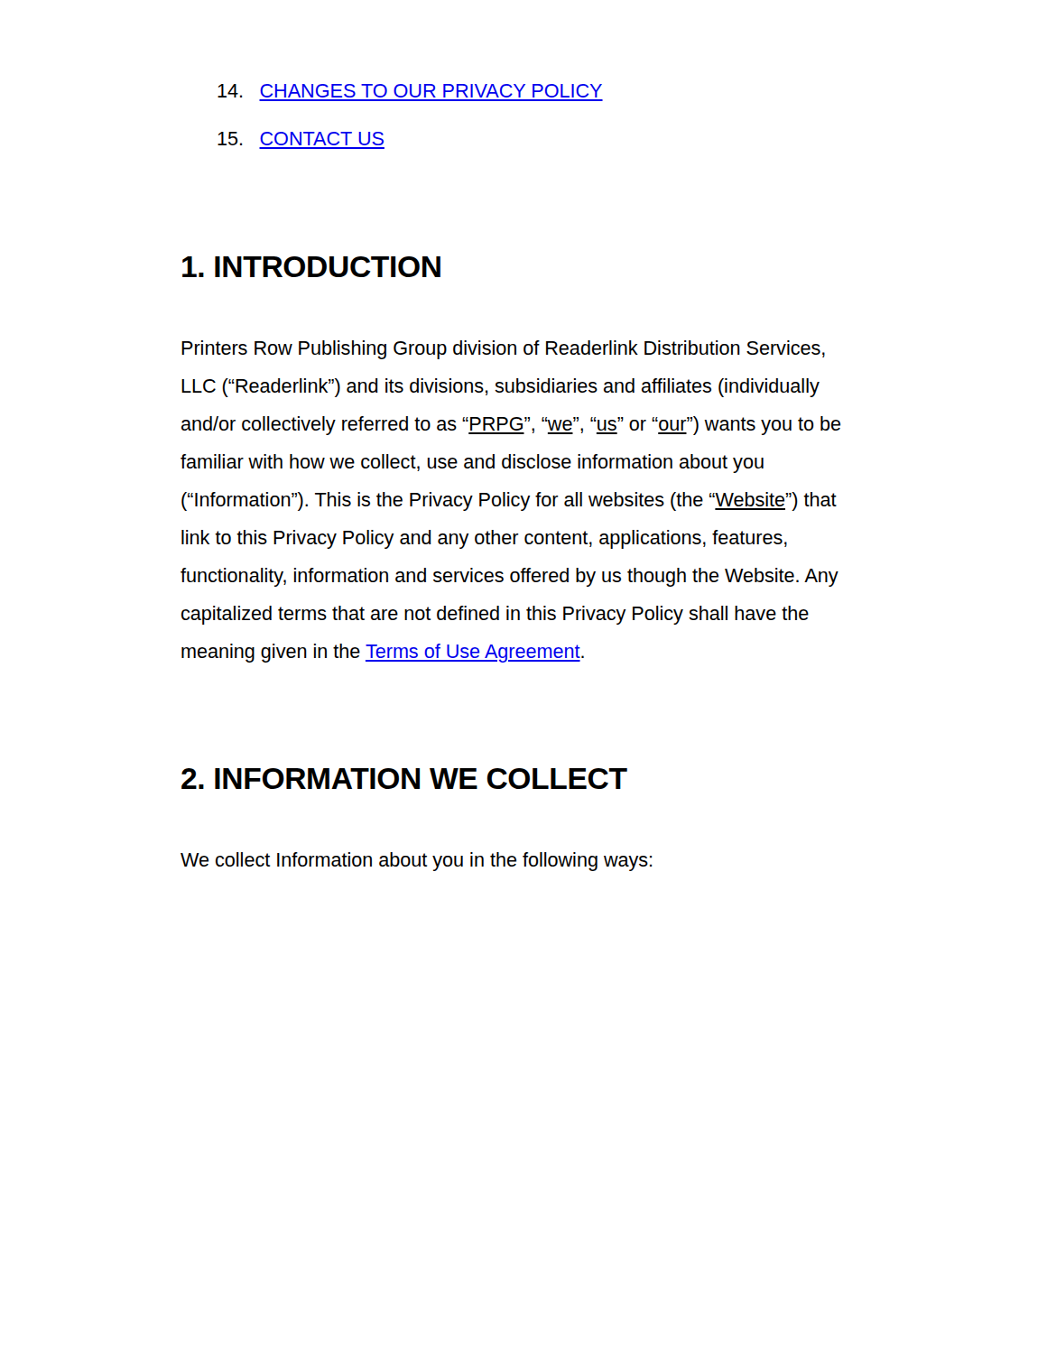14. CHANGES TO OUR PRIVACY POLICY
15. CONTACT US
1. INTRODUCTION
Printers Row Publishing Group division of Readerlink Distribution Services, LLC (“Readerlink”) and its divisions, subsidiaries and affiliates (individually and/or collectively referred to as “PRPG”, “we”, “us” or “our”) wants you to be familiar with how we collect, use and disclose information about you (“Information”). This is the Privacy Policy for all websites (the “Website”) that link to this Privacy Policy and any other content, applications, features, functionality, information and services offered by us though the Website. Any capitalized terms that are not defined in this Privacy Policy shall have the meaning given in the Terms of Use Agreement.
2. INFORMATION WE COLLECT
We collect Information about you in the following ways: